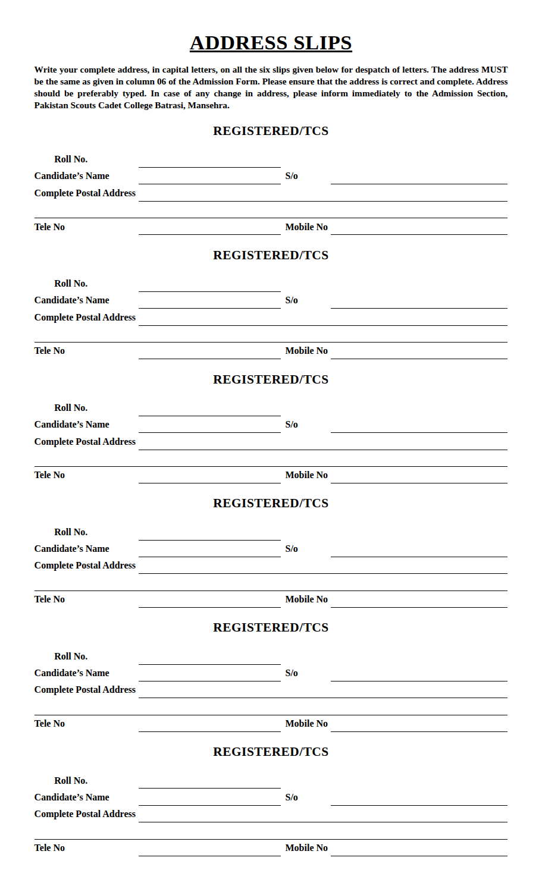ADDRESS SLIPS
Write your complete address, in capital letters, on all the six slips given below for despatch of letters. The address MUST be the same as given in column 06 of the Admission Form. Please ensure that the address is correct and complete. Address should be preferably typed. In case of any change in address, please inform immediately to the Admission Section, Pakistan Scouts Cadet College Batrasi, Mansehra.
REGISTERED/TCS
| Roll No. | | |
| Candidate’s Name | | S/o | |
| Complete Postal Address | |
| Tele No | | Mobile No | |
REGISTERED/TCS
| Roll No. | | |
| Candidate’s Name | | S/o | |
| Complete Postal Address | |
| Tele No | | Mobile No | |
REGISTERED/TCS
| Roll No. | | |
| Candidate’s Name | | S/o | |
| Complete Postal Address | |
| Tele No | | Mobile No | |
REGISTERED/TCS
| Roll No. | | |
| Candidate’s Name | | S/o | |
| Complete Postal Address | |
| Tele No | | Mobile No | |
REGISTERED/TCS
| Roll No. | | |
| Candidate’s Name | | S/o | |
| Complete Postal Address | |
| Tele No | | Mobile No | |
REGISTERED/TCS
| Roll No. | | |
| Candidate’s Name | | S/o | |
| Complete Postal Address | |
| Tele No | | Mobile No | |